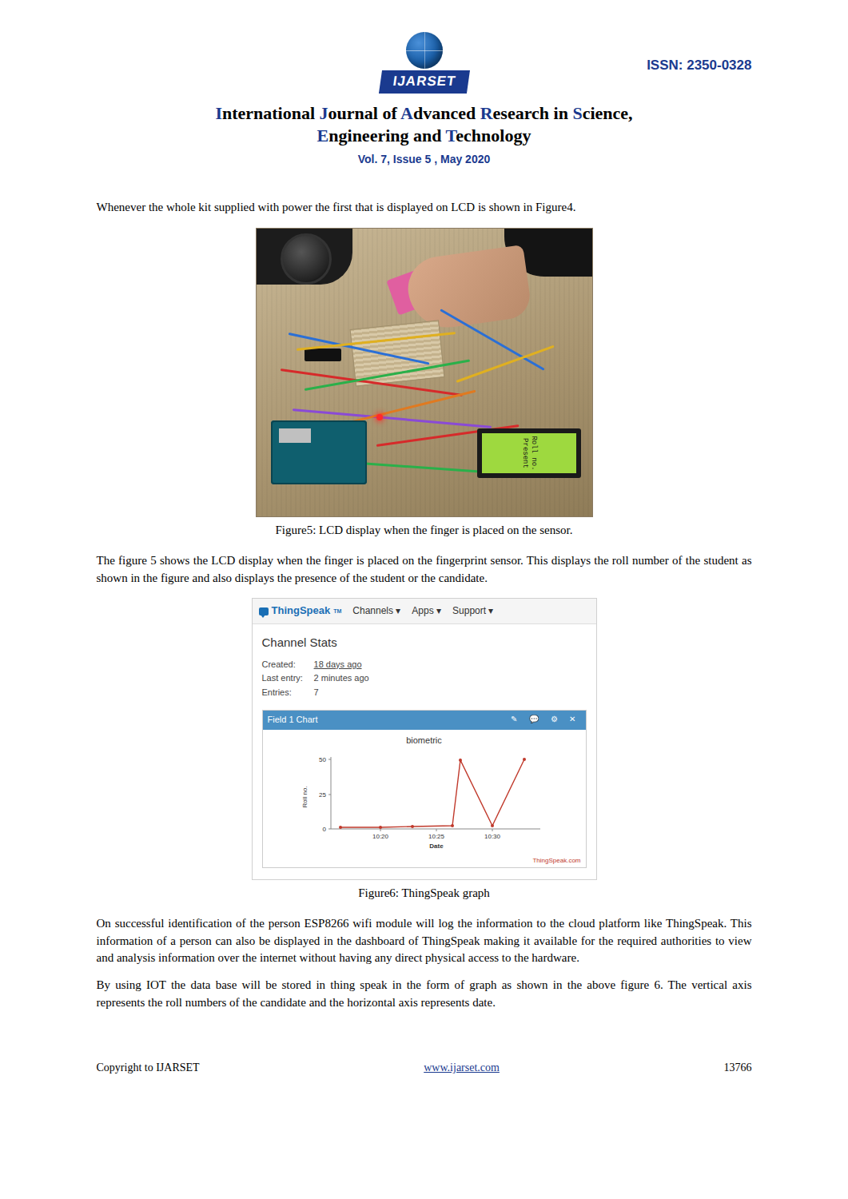ISSN: 2350-0328
IJARSET
International Journal of Advanced Research in Science,
Engineering and Technology
Vol. 7, Issue 5 , May 2020
Whenever the whole kit supplied with power the first that is displayed on LCD is shown in Figure4.
Roll no.
Present
Figure5: LCD display when the finger is placed on the sensor.
The figure 5 shows the LCD display when the finger is placed on the fingerprint sensor. This displays the roll number of the student as shown in the figure and also displays the presence of the student or the candidate.
ThingSpeakTM Channels ▾ Apps ▾ Support ▾
Channel Stats
Created: 18 days ago
Last entry: 2 minutes ago
Entries: 7
Field 1 Chart ✎ 💬 ⚙ ✕
biometric
50 25 0 Roll no. 10:20 10:25 10:30 Date
ThingSpeak.com
Figure6: ThingSpeak graph
On successful identification of the person ESP8266 wifi module will log the information to the cloud platform like ThingSpeak. This information of a person can also be displayed in the dashboard of ThingSpeak making it available for the required authorities to view and analysis information over the internet without having any direct physical access to the hardware.
By using IOT the data base will be stored in thing speak in the form of graph as shown in the above figure 6. The vertical axis represents the roll numbers of the candidate and the horizontal axis represents date.
Copyright to IJARSET www.ijarset.com 13766